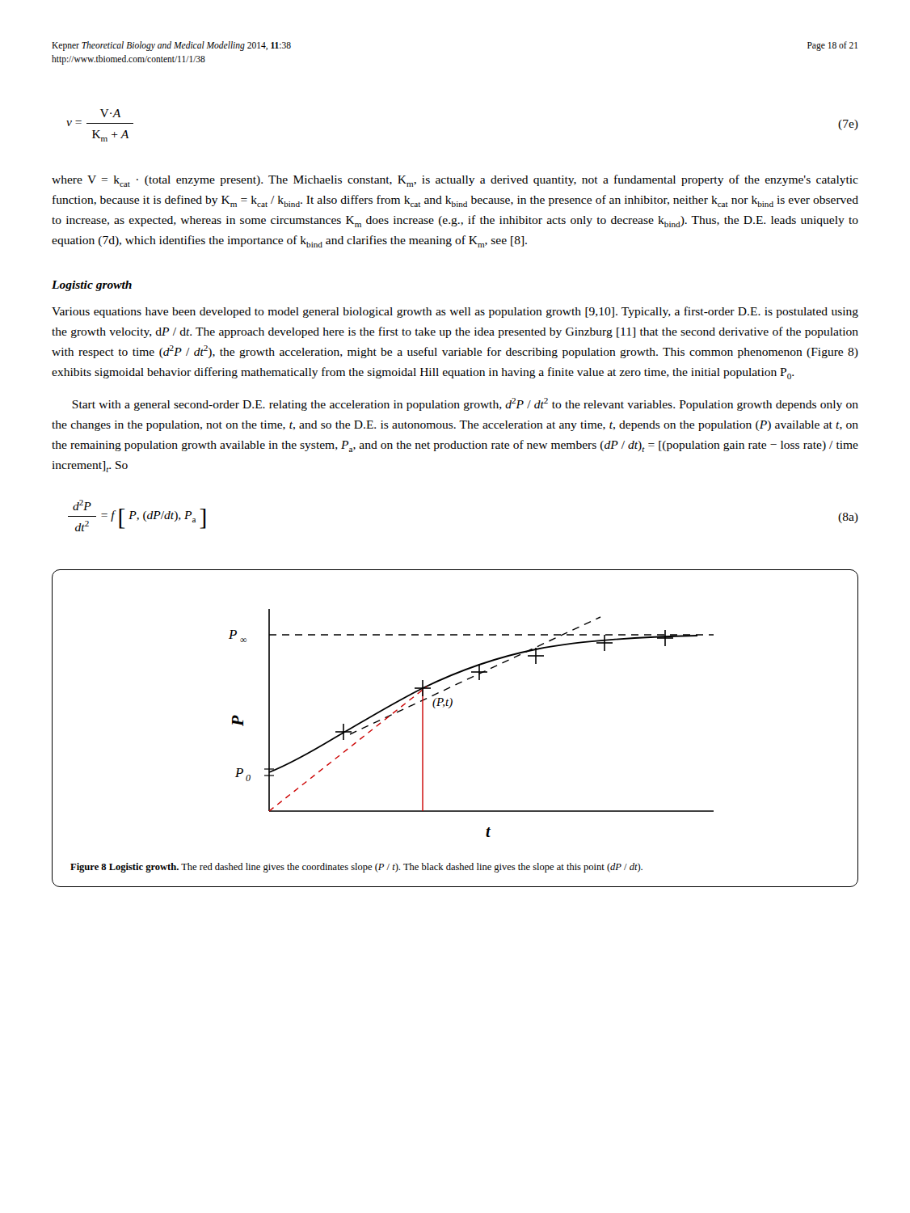Kepner Theoretical Biology and Medical Modelling 2014, 11:38
http://www.tbiomed.com/content/11/1/38
Page 18 of 21
v = V·A Km + A
(7e)
where V = kcat · (total enzyme present). The Michaelis constant, Km, is actually a derived quantity, not a fundamental property of the enzyme's catalytic function, because it is defined by Km = kcat / kbind. It also differs from kcat and kbind because, in the presence of an inhibitor, neither kcat nor kbind is ever observed to increase, as expected, whereas in some circumstances Km does increase (e.g., if the inhibitor acts only to decrease kbind). Thus, the D.E. leads uniquely to equation (7d), which identifies the importance of kbind and clarifies the meaning of Km, see [8].
Logistic growth
Various equations have been developed to model general biological growth as well as population growth [9,10]. Typically, a first-order D.E. is postulated using the growth velocity, dP / dt. The approach developed here is the first to take up the idea presented by Ginzburg [11] that the second derivative of the population with respect to time (d2P / dt2), the growth acceleration, might be a useful variable for describing population growth. This common phenomenon (Figure 8) exhibits sigmoidal behavior differing mathematically from the sigmoidal Hill equation in having a finite value at zero time, the initial population P0.
Start with a general second-order D.E. relating the acceleration in population growth, d2P / dt2 to the relevant variables. Population growth depends only on the changes in the population, not on the time, t, and so the D.E. is autonomous. The acceleration at any time, t, depends on the population (P) available at t, on the remaining population growth available in the system, Pa, and on the net production rate of new members (dP / dt)t = [(population gain rate − loss rate) / time increment]t. So
d2P dt2 = f [ P, (dP/dt), Pa ]
(8a)
P ∞ P 0 (P,t) P t
Figure 8 Logistic growth. The red dashed line gives the coordinates slope (P / t). The black dashed line gives the slope at this point (dP / dt).